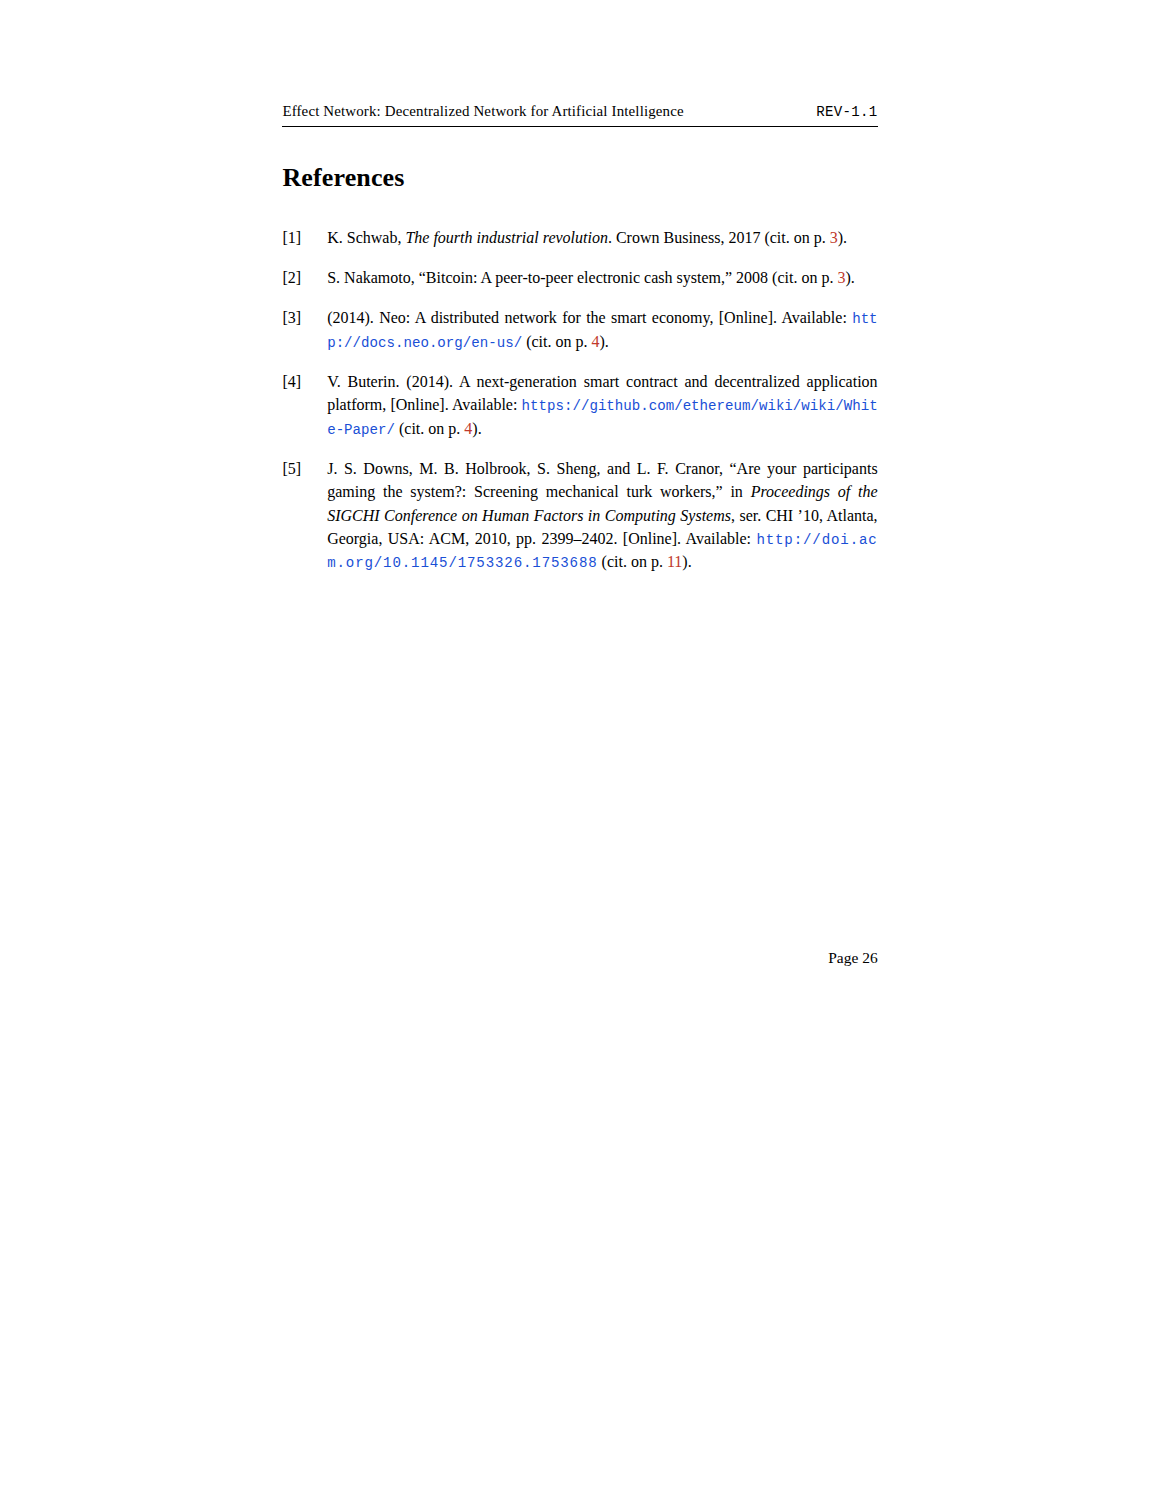Effect Network: Decentralized Network for Artificial Intelligence REV-1.1
References
[1] K. Schwab, The fourth industrial revolution. Crown Business, 2017 (cit. on p. 3).
[2] S. Nakamoto, “Bitcoin: A peer-to-peer electronic cash system,” 2008 (cit. on p. 3).
[3] (2014). Neo: A distributed network for the smart economy, [Online]. Available: http://docs.neo.org/en-us/ (cit. on p. 4).
[4] V. Buterin. (2014). A next-generation smart contract and decentralized application platform, [Online]. Available: https://github.com/ethereum/wiki/wiki/White-Paper/ (cit. on p. 4).
[5] J. S. Downs, M. B. Holbrook, S. Sheng, and L. F. Cranor, “Are your participants gaming the system?: Screening mechanical turk workers,” in Proceedings of the SIGCHI Conference on Human Factors in Computing Systems, ser. CHI ’10, Atlanta, Georgia, USA: ACM, 2010, pp. 2399–2402. [Online]. Available: http://doi.acm.org/10.1145/1753326.1753688 (cit. on p. 11).
Page 26